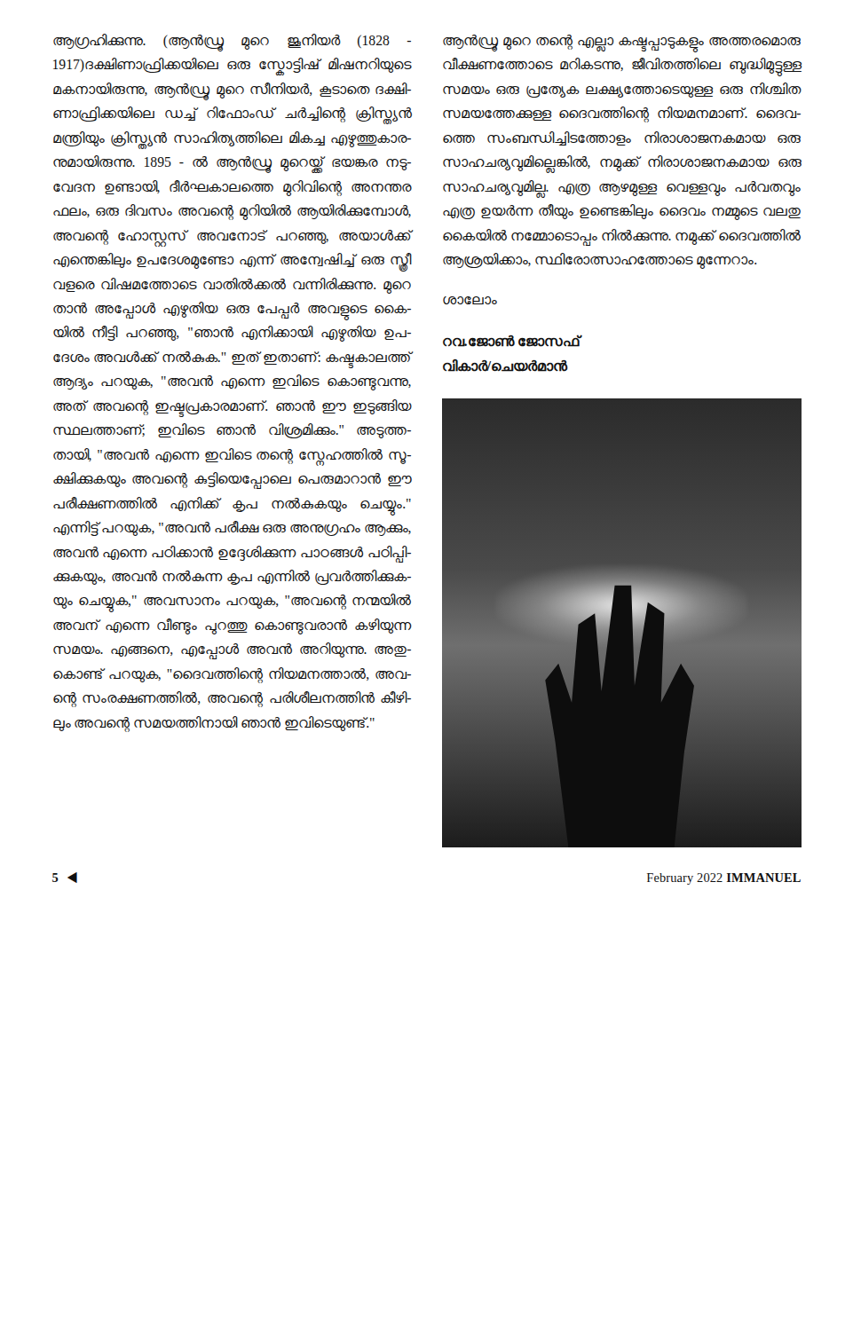ആഗ്രഹിക്കുന്നു. (ആൻഡ്രൂ മുറെ ജൂനിയർ (1828 - 1917)ദക്ഷിണാഫ്രിക്കയിലെ ഒരു സ്കോട്ടിഷ് മിഷനറിയുടെ മകനായിരുന്നു, ആൻഡ്രൂ മുറെ സീനിയർ, കൂടാതെ ദക്ഷിണാഫ്രിക്കയിലെ ഡച്ച് റിഫോംഡ് ചർച്ചിന്റെ ക്രിസ്ത്യൻ മന്ത്രിയും ക്രിസ്ത്യൻ സാഹിത്യത്തിലെ മികച്ച എഴുത്തുകാരനുമായിരുന്നു. 1895 - ൽ ആൻഡ്രൂ മുറെയ്ക്ക് ഭയങ്കര നടുവേദന ഉണ്ടായി, ദീർഘകാലത്തെ മുറിവിന്റെ അനന്തര ഫലം, ഒരു ദിവസം അവന്റെ മുറിയിൽ ആയിരിക്കുമ്പോൾ, അവന്റെ ഹോസ്റ്റസ് അവനോട് പറഞ്ഞു, അയാൾക്ക് എന്തെങ്കിലും ഉപദേശമുണ്ടോ എന്ന് അന്വേഷിച്ച് ഒരു സ്ത്രീ വളരെ വിഷമത്തോടെ വാതിൽക്കൽ വന്നിരിക്കുന്നു. മുറെ താൻ അപ്പോൾ എഴുതിയ ഒരു പേപ്പർ അവളുടെ കൈയിൽ നീട്ടി പറഞ്ഞു, "ഞാൻ എനിക്കായി എഴുതിയ ഉപദേശം അവൾക്ക് നൽകുക." ഇത് ഇതാണ്: കഷ്ടകാലത്ത് ആദ്യം പറയുക, "അവൻ എന്നെ ഇവിടെ കൊണ്ടുവന്നു, അത് അവന്റെ ഇഷ്ടപ്രകാരമാണ്. ഞാൻ ഈ ഇടുങ്ങിയ സ്ഥലത്താണ്; ഇവിടെ ഞാൻ വിശ്രമിക്കും." അടുത്തതായി, "അവൻ എന്നെ ഇവിടെ തന്റെ സ്നേഹത്തിൽ സൂക്ഷിക്കുകയും അവന്റെ കുട്ടിയെപ്പോലെ പെരുമാറാൻ ഈ പരീക്ഷണത്തിൽ എനിക്ക് കൃപ നൽകുകയും ചെയ്യും." എന്നിട്ട് പറയുക, "അവൻ പരീക്ഷ ഒരു അനുഗ്രഹം ആക്കും, അവൻ എന്നെ പഠിക്കാൻ ഉദ്ദേശിക്കുന്ന പാഠങ്ങൾ പഠിപ്പിക്കുകയും, അവൻ നൽകുന്ന കൃപ എന്നിൽ പ്രവർത്തിക്കുകയും ചെയ്യുക," അവസാനം പറയുക, "അവന്റെ നന്മയിൽ അവന് എന്നെ വീണ്ടും പുറത്തു കൊണ്ടുവരാൻ കഴിയുന്ന സമയം. എങ്ങനെ, എപ്പോൾ അവൻ അറിയുന്നു. അതുകൊണ്ട് പറയുക, "ദൈവത്തിന്റെ നിയമനത്താൽ, അവന്റെ സംരക്ഷണത്തിൽ, അവന്റെ പരിശീലനത്തിൻ കീഴിലും അവന്റെ സമയത്തിനായി ഞാൻ ഇവിടെയുണ്ട്."
ആൻഡ്രൂ മുറെ തന്റെ എല്ലാ കഷ്ടപ്പാടുകളും അത്തരമൊരു വീക്ഷണത്തോടെ മറികടന്നു, ജീവിതത്തിലെ ബുദ്ധിമുട്ടുള്ള സമയം ഒരു പ്രത്യേക ലക്ഷ്യത്തോടെയുള്ള ഒരു നിശ്ചിത സമയത്തേക്കുള്ള ദൈവത്തിന്റെ നിയമനമാണ്. ദൈവത്തെ സംബന്ധിച്ചിടത്തോളം നിരാശാജനകമായ ഒരു സാഹചര്യവുമില്ലെങ്കിൽ, നമുക്ക് നിരാശാജനകമായ ഒരു സാഹചര്യവുമില്ല. എത്ര ആഴമുള്ള വെള്ളവും പർവതവും എത്ര ഉയർന്ന തീയും ഉണ്ടെങ്കിലും ദൈവം നമ്മുടെ വലതു കൈയിൽ നമ്മോടൊപ്പം നിൽക്കുന്നു. നമുക്ക് ദൈവത്തിൽ ആശ്രയിക്കാം, സ്ഥിരോത്സാഹത്തോടെ മുന്നേറാം.
ശാലോം
റവ.ജോൺ ജോസഫ്
വികാർ/ചെയർമാൻ
5 ◀
February 2022 IMMANUEL